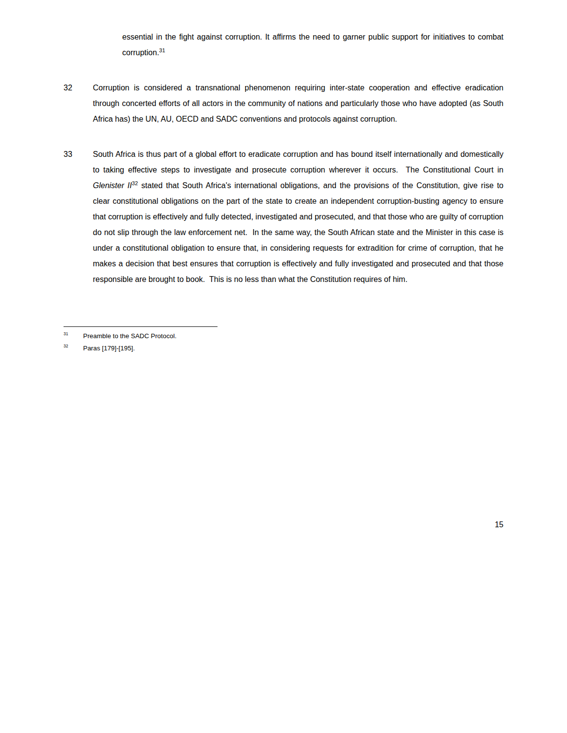essential in the fight against corruption. It affirms the need to garner public support for initiatives to combat corruption.31
32
Corruption is considered a transnational phenomenon requiring inter-state cooperation and effective eradication through concerted efforts of all actors in the community of nations and particularly those who have adopted (as South Africa has) the UN, AU, OECD and SADC conventions and protocols against corruption.
33
South Africa is thus part of a global effort to eradicate corruption and has bound itself internationally and domestically to taking effective steps to investigate and prosecute corruption wherever it occurs. The Constitutional Court in Glenister II32 stated that South Africa's international obligations, and the provisions of the Constitution, give rise to clear constitutional obligations on the part of the state to create an independent corruption-busting agency to ensure that corruption is effectively and fully detected, investigated and prosecuted, and that those who are guilty of corruption do not slip through the law enforcement net. In the same way, the South African state and the Minister in this case is under a constitutional obligation to ensure that, in considering requests for extradition for crime of corruption, that he makes a decision that best ensures that corruption is effectively and fully investigated and prosecuted and that those responsible are brought to book. This is no less than what the Constitution requires of him.
31
Preamble to the SADC Protocol.
32
Paras [179]-[195].
15